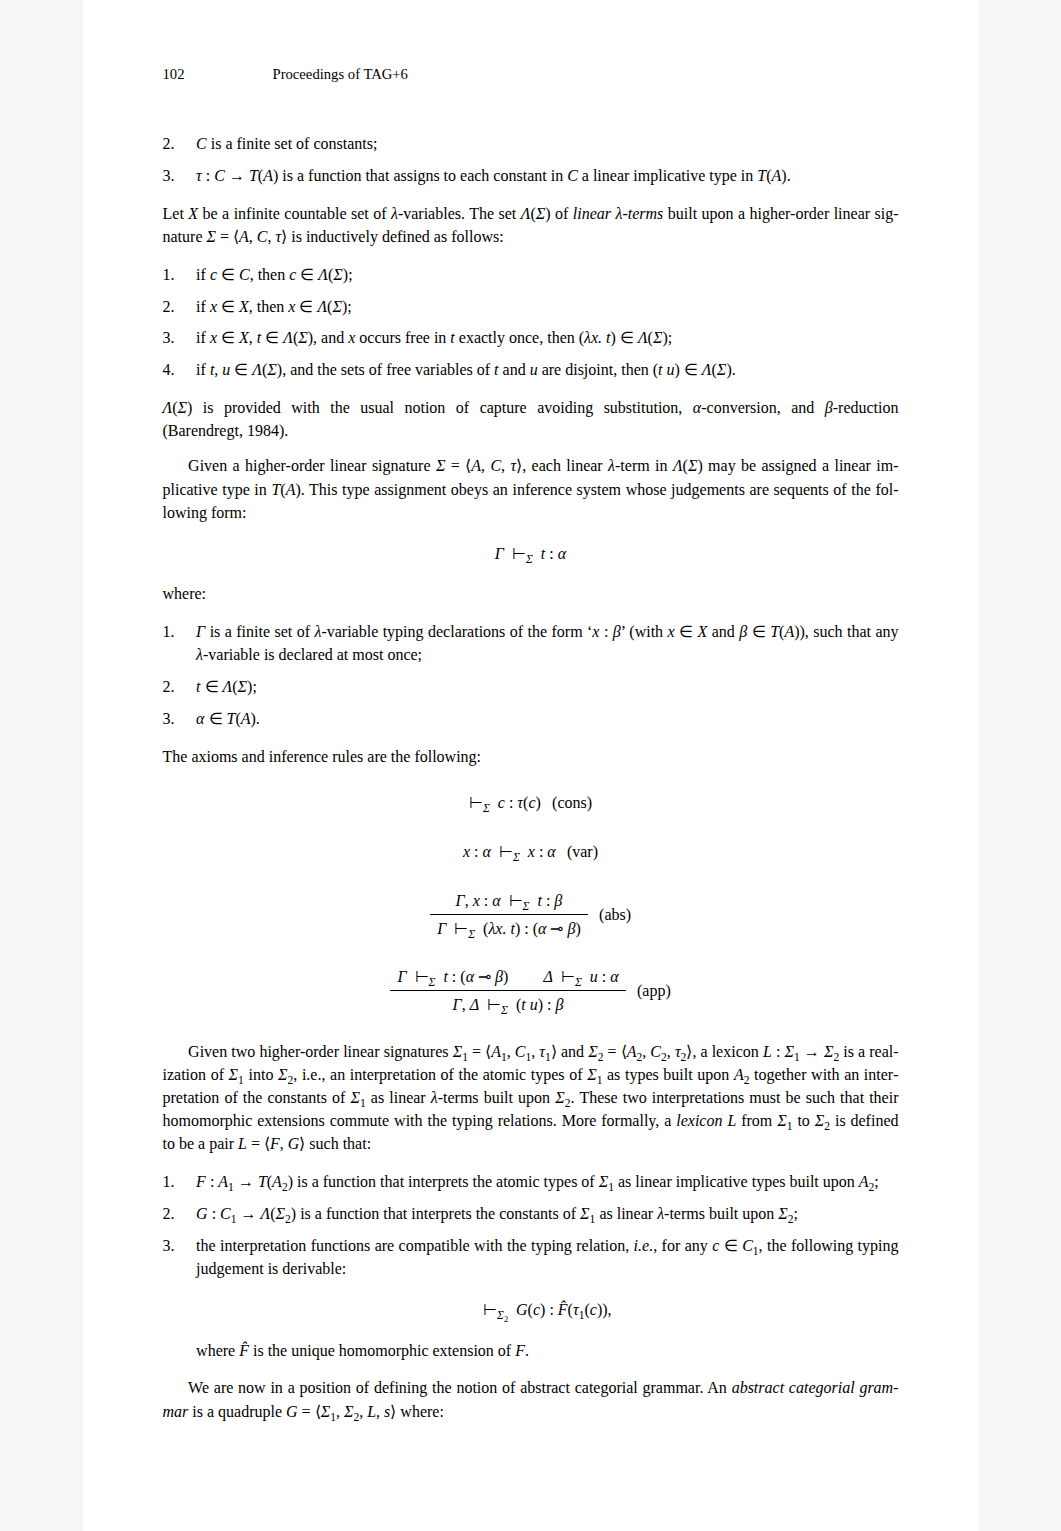102 Proceedings of TAG+6
2. C is a finite set of constants;
3. τ : C → T(A) is a function that assigns to each constant in C a linear implicative type in T(A).
Let X be a infinite countable set of λ-variables. The set Λ(Σ) of linear λ-terms built upon a higher-order linear signature Σ = ⟨A, C, τ⟩ is inductively defined as follows:
1. if c ∈ C, then c ∈ Λ(Σ);
2. if x ∈ X, then x ∈ Λ(Σ);
3. if x ∈ X, t ∈ Λ(Σ), and x occurs free in t exactly once, then (λx. t) ∈ Λ(Σ);
4. if t, u ∈ Λ(Σ), and the sets of free variables of t and u are disjoint, then (t u) ∈ Λ(Σ).
Λ(Σ) is provided with the usual notion of capture avoiding substitution, α-conversion, and β-reduction (Barendregt, 1984).
Given a higher-order linear signature Σ = ⟨A, C, τ⟩, each linear λ-term in Λ(Σ) may be assigned a linear implicative type in T(A). This type assignment obeys an inference system whose judgements are sequents of the following form:
Γ ⊢Σ t : α
where:
1. Γ is a finite set of λ-variable typing declarations of the form ‘x : β’ (with x ∈ X and β ∈ T(A)), such that any λ-variable is declared at most once;
2. t ∈ Λ(Σ);
3. α ∈ T(A).
The axioms and inference rules are the following:
| ⊢ Σ c : τ ( c ) | (cons) |
| x : α ⊢ Σ x : α | (var) |
| Γ , x : α ⊢ Σ t : β Γ ⊢ Σ ( λx. t ) : ( α ⊸ β ) | (abs) |
| Γ ⊢ Σ t : ( α ⊸ β ) Δ ⊢ Σ u : α Γ , Δ ⊢ Σ ( t u ) : β | (app) |
Given two higher-order linear signatures Σ1 = ⟨A1, C1, τ1⟩ and Σ2 = ⟨A2, C2, τ2⟩, a lexicon L : Σ1 → Σ2 is a realization of Σ1 into Σ2, i.e., an interpretation of the atomic types of Σ1 as types built upon A2 together with an interpretation of the constants of Σ1 as linear λ-terms built upon Σ2. These two interpretations must be such that their homomorphic extensions commute with the typing relations. More formally, a lexicon L from Σ1 to Σ2 is defined to be a pair L = ⟨F, G⟩ such that:
1. F : A1 → T(A2) is a function that interprets the atomic types of Σ1 as linear implicative types built upon A2;
2. G : C1 → Λ(Σ2) is a function that interprets the constants of Σ1 as linear λ-terms built upon Σ2;
3. the interpretation functions are compatible with the typing relation, i.e., for any c ∈ C1, the following typing judgement is derivable:
⊢Σ2 G(c) : F̂(τ1(c)),
where F̂ is the unique homomorphic extension of F.
We are now in a position of defining the notion of abstract categorial grammar. An abstract categorial grammar is a quadruple G = ⟨Σ1, Σ2, L, s⟩ where: